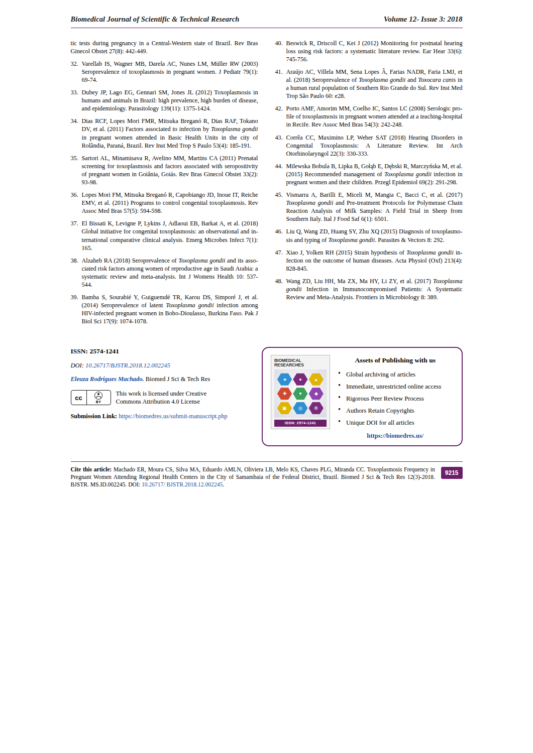Biomedical Journal of Scientific & Technical Research
Volume 12- Issue 3: 2018
tic tests during pregnancy in a Central-Western state of Brazil. Rev Bras Ginecol Obstet 27(8): 442-449.
32. Varellab IS, Wagner MB, Darela AC, Nunes LM, Müller RW (2003) Seroprevalence of toxoplasmosis in pregnant women. J Pediatr 79(1): 69-74.
33. Dubey JP, Lago EG, Gennari SM, Jones JL (2012) Toxoplasmosis in humans and animals in Brazil: high prevalence, high burden of disease, and epidemiology. Parasitology 139(11): 1375-1424.
34. Dias RCF, Lopes Mori FMR, Mitsuka Breganó R, Dias RAF, Tokano DV, et al. (2011) Factors associated to infection by Toxoplasma gondii in pregnant women attended in Basic Health Units in the city of Rolândia, Paraná, Brazil. Rev Inst Med Trop S Paulo 53(4): 185-191.
35. Sartori AL, Minamisava R, Avelino MM, Martins CA (2011) Prenatal screening for toxoplasmosis and factors associated with seropositivity of pregnant women in Goiânia, Goiás. Rev Bras Ginecol Obstet 33(2): 93-98.
36. Lopes Mori FM, Mitsuka Breganó R, Capobiango JD, Inoue IT, Reiche EMV, et al. (2011) Programs to control congenital toxoplasmosis. Rev Assoc Med Bras 57(5): 594-598.
37. El Bissati K, Levigne P, Lykins J, Adlaoui EB, Barkat A, et al. (2018) Global initiative for congenital toxoplasmosis: an observational and international comparative clinical analysis. Emerg Microbes Infect 7(1): 165.
38. Alzaheb RA (2018) Seroprevalence of Toxoplasma gondii and its associated risk factors among women of reproductive age in Saudi Arabia: a systematic review and meta-analysis. Int J Womens Health 10: 537-544.
39. Bamba S, Sourabié Y, Guiguemdé TR, Karou DS, Simporé J, et al. (2014) Seroprevalence of latent Toxoplasma gondii infection among HIV-infected pregnant women in Bobo-Dioulasso, Burkina Faso. Pak J Biol Sci 17(9): 1074-1078.
40. Beswick R, Driscoll C, Kei J (2012) Monitoring for postnatal hearing loss using risk factors: a systematic literature review. Ear Hear 33(6): 745-756.
41. Araújo AC, Villela MM, Sena Lopes Â, Farias NADR, Faria LMJ, et al. (2018) Seroprevalence of Toxoplasma gondii and Toxocara canis in a human rural population of Southern Rio Grande do Sul. Rev Inst Med Trop São Paulo 60: e28.
42. Porto AMF, Amorim MM, Coelho IC, Santos LC (2008) Serologic profile of toxoplasmosis in pregnant women attended at a teaching-hospital in Recife. Rev Assoc Med Bras 54(3): 242-248.
43. Corrêa CC, Maximino LP, Weber SAT (2018) Hearing Disorders in Congenital Toxoplasmosis: A Literature Review. Int Arch Otorhinolaryngol 22(3): 330-333.
44. Milewska Bobula B, Lipka B, Gołąb E, Dębski R, Marczyńska M, et al. (2015) Recommended management of Toxoplasma gondii infection in pregnant women and their children. Przegl Epidemiol 69(2): 291-298.
45. Vismarra A, Barilli E, Miceli M, Mangia C, Bacci C, et al. (2017) Toxoplasma gondii and Pre-treatment Protocols for Polymerase Chain Reaction Analysis of Milk Samples: A Field Trial in Sheep from Southern Italy. Ital J Food Saf 6(1): 6501.
46. Liu Q, Wang ZD, Huang SY, Zhu XQ (2015) Diagnosis of toxoplasmosis and typing of Toxoplasma gondii. Parasites & Vectors 8: 292.
47. Xiao J, Yolken RH (2015) Strain hypothesis of Toxoplasma gondii infection on the outcome of human diseases. Acta Physiol (Oxf) 213(4): 828-845.
48. Wang ZD, Liu HH, Ma ZX, Ma HY, Li ZY, et al. (2017) Toxoplasma gondii Infection in Immunocompromised Patients: A Systematic Review and Meta-Analysis. Frontiers in Microbiology 8: 389.
ISSN: 2574-1241
DOI: 10.26717/BJSTR.2018.12.002245
Eleuza Rodrigues Machado. Biomed J Sci & Tech Res
cc
BY
This work is licensed under Creative
Commons Attribution 4.0 License
Submission Link: https://biomedres.us/submit-manuscript.php
BIOMEDICAL RESEARCHES
★
●
▲
✚
♥
◆
▣
◎
⚙
ISSN: 2574-1241
Assets of Publishing with us
Global archiving of articles
Immediate, unrestricted online access
Rigorous Peer Review Process
Authors Retain Copyrights
Unique DOI for all articles
https://biomedres.us/
Cite this article: Machado ER, Moura CS, Silva MA, Eduardo AMLN, Oliviera LB, Melo KS, Chaves PLG, Miranda CC. Toxoplasmosis Frequency in Pregnant Women Attending Regional Health Centers in the City of Samambaia of the Federal District, Brazil. Biomed J Sci & Tech Res 12(3)-2018. BJSTR. MS.ID.002245. DOI: 10.26717/ BJSTR.2018.12.002245.
9215